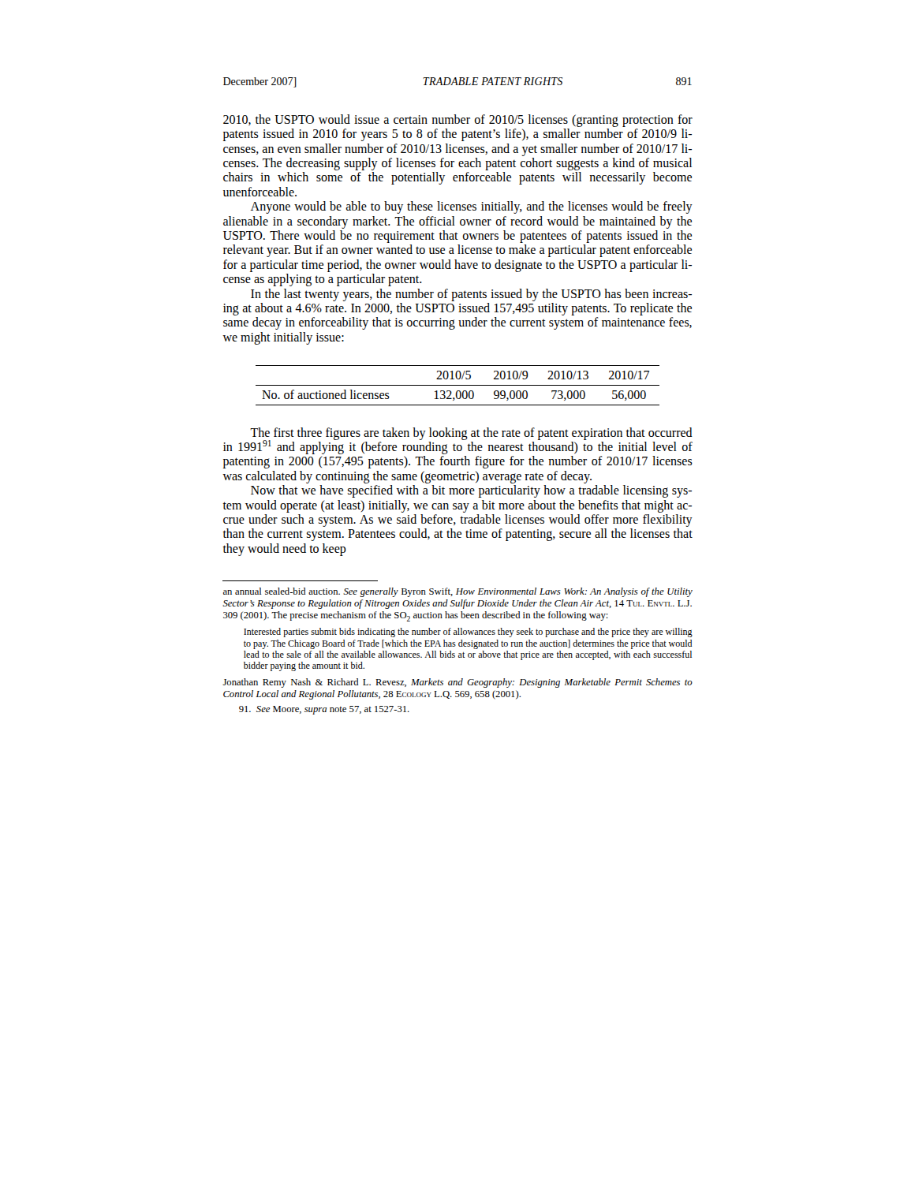December 2007] TRADABLE PATENT RIGHTS 891
2010, the USPTO would issue a certain number of 2010/5 licenses (granting protection for patents issued in 2010 for years 5 to 8 of the patent’s life), a smaller number of 2010/9 licenses, an even smaller number of 2010/13 licenses, and a yet smaller number of 2010/17 licenses. The decreasing supply of licenses for each patent cohort suggests a kind of musical chairs in which some of the potentially enforceable patents will necessarily become unenforceable.
Anyone would be able to buy these licenses initially, and the licenses would be freely alienable in a secondary market. The official owner of record would be maintained by the USPTO. There would be no requirement that owners be patentees of patents issued in the relevant year. But if an owner wanted to use a license to make a particular patent enforceable for a particular time period, the owner would have to designate to the USPTO a particular license as applying to a particular patent.
In the last twenty years, the number of patents issued by the USPTO has been increasing at about a 4.6% rate. In 2000, the USPTO issued 157,495 utility patents. To replicate the same decay in enforceability that is occurring under the current system of maintenance fees, we might initially issue:
| | 2010/5 | 2010/9 | 2010/13 | 2010/17 |
| --- | --- | --- | --- | --- |
| No. of auctioned licenses | 132,000 | 99,000 | 73,000 | 56,000 |
The first three figures are taken by looking at the rate of patent expiration that occurred in 199191 and applying it (before rounding to the nearest thousand) to the initial level of patenting in 2000 (157,495 patents). The fourth figure for the number of 2010/17 licenses was calculated by continuing the same (geometric) average rate of decay.
Now that we have specified with a bit more particularity how a tradable licensing system would operate (at least) initially, we can say a bit more about the benefits that might accrue under such a system. As we said before, tradable licenses would offer more flexibility than the current system. Patentees could, at the time of patenting, secure all the licenses that they would need to keep
an annual sealed-bid auction. See generally Byron Swift, How Environmental Laws Work: An Analysis of the Utility Sector’s Response to Regulation of Nitrogen Oxides and Sulfur Dioxide Under the Clean Air Act, 14 Tul. Envtl. L.J. 309 (2001). The precise mechanism of the SO2 auction has been described in the following way:
Interested parties submit bids indicating the number of allowances they seek to purchase and the price they are willing to pay. The Chicago Board of Trade [which the EPA has designated to run the auction] determines the price that would lead to the sale of all the available allowances. All bids at or above that price are then accepted, with each successful bidder paying the amount it bid.
Jonathan Remy Nash & Richard L. Revesz, Markets and Geography: Designing Marketable Permit Schemes to Control Local and Regional Pollutants, 28 Ecology L.Q. 569, 658 (2001).
91. See Moore, supra note 57, at 1527-31.